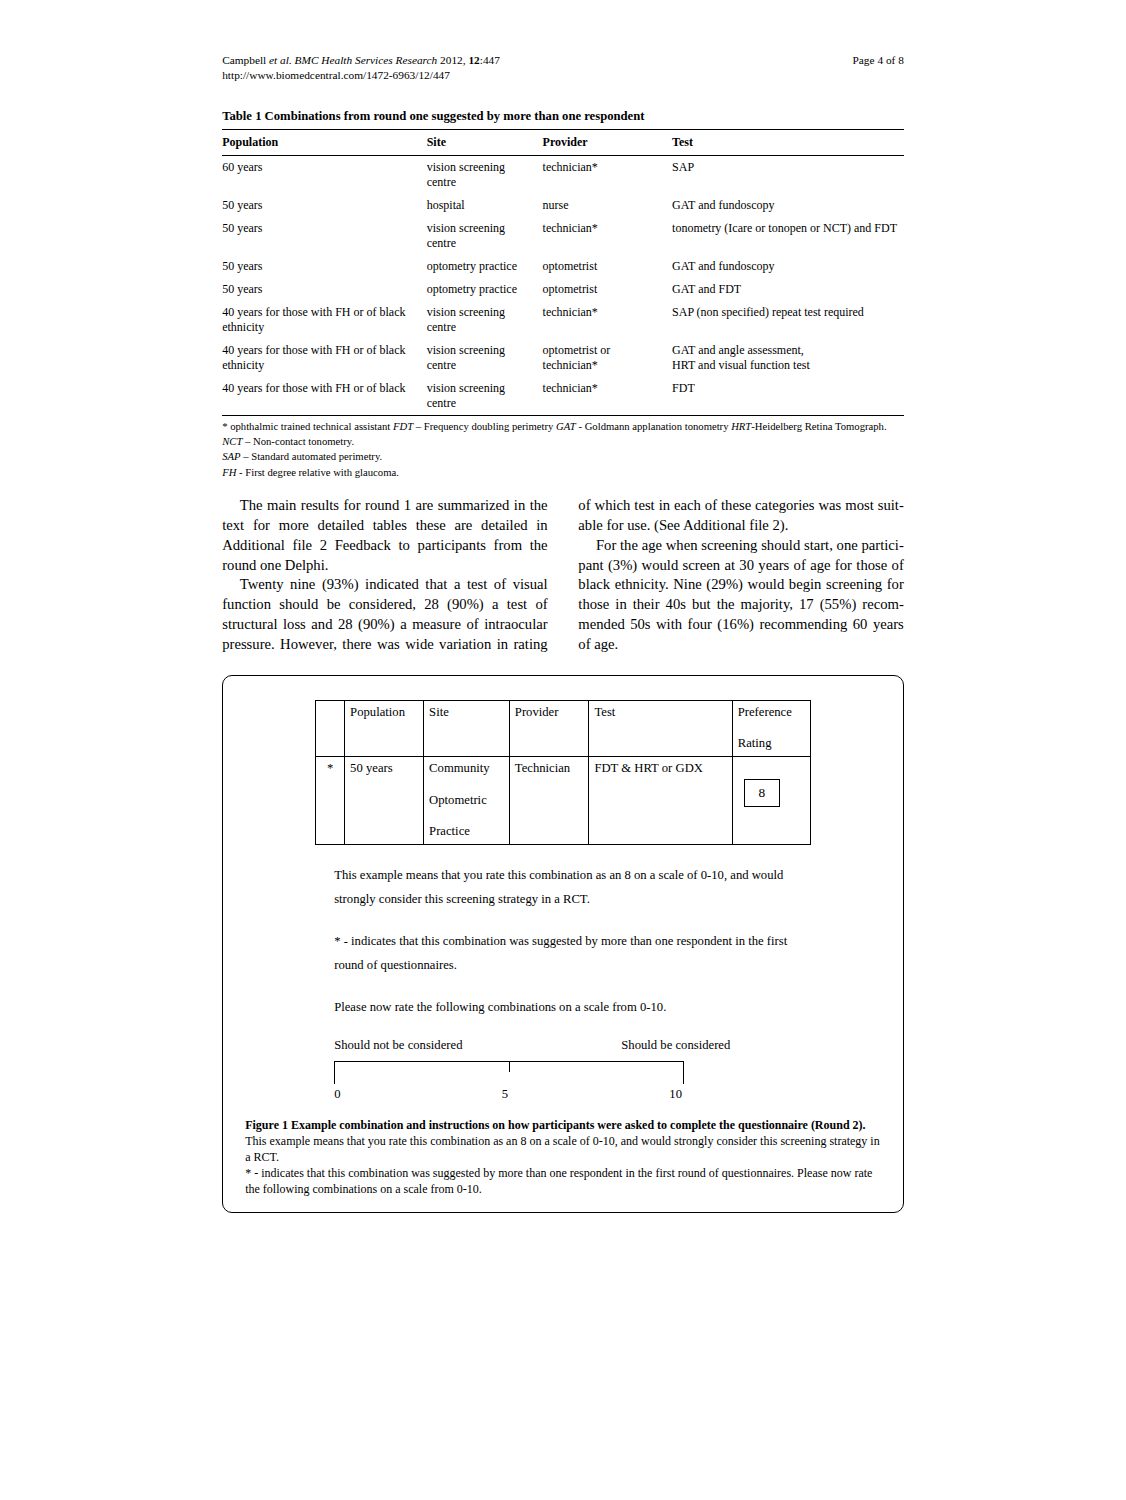Campbell et al. BMC Health Services Research 2012, 12:447
http://www.biomedcentral.com/1472-6963/12/447
Page 4 of 8
Table 1 Combinations from round one suggested by more than one respondent
| Population | Site | Provider | Test |
| --- | --- | --- | --- |
| 60 years | vision screening centre | technician* | SAP |
| 50 years | hospital | nurse | GAT and fundoscopy |
| 50 years | vision screening centre | technician* | tonometry (Icare or tonopen or NCT) and FDT |
| 50 years | optometry practice | optometrist | GAT and fundoscopy |
| 50 years | optometry practice | optometrist | GAT and FDT |
| 40 years for those with FH or of black ethnicity | vision screening centre | technician* | SAP (non specified) repeat test required |
| 40 years for those with FH or of black ethnicity | vision screening centre | optometrist or technician* | GAT and angle assessment, HRT and visual function test |
| 40 years for those with FH or of black | vision screening centre | technician* | FDT |
* ophthalmic trained technical assistant FDT – Frequency doubling perimetry GAT - Goldmann applanation tonometry HRT-Heidelberg Retina Tomograph.
NCT – Non-contact tonometry.
SAP – Standard automated perimetry.
FH - First degree relative with glaucoma.
The main results for round 1 are summarized in the text for more detailed tables these are detailed in Additional file 2 Feedback to participants from the round one Delphi.
Twenty nine (93%) indicated that a test of visual function should be considered, 28 (90%) a test of structural loss and 28 (90%) a measure of intraocular pressure. However, there was wide variation in rating of which test in each of these categories was most suitable for use. (See Additional file 2).
For the age when screening should start, one participant (3%) would screen at 30 years of age for those of black ethnicity. Nine (29%) would begin screening for those in their 40s but the majority, 17 (55%) recommended 50s with four (16%) recommending 60 years of age.
| | Population | Site | Provider | Test | Preference Rating |
| --- | --- | --- | --- | --- | --- |
| * | 50 years | Community Optometric Practice | Technician | FDT & HRT or GDX | 8 |
This example means that you rate this combination as an 8 on a scale of 0-10, and would strongly consider this screening strategy in a RCT.
* - indicates that this combination was suggested by more than one respondent in the first round of questionnaires.
Please now rate the following combinations on a scale from 0-10.
Should not be considered Should be considered
0510
Figure 1 Example combination and instructions on how participants were asked to complete the questionnaire (Round 2). This example means that you rate this combination as an 8 on a scale of 0-10, and would strongly consider this screening strategy in a RCT.
* - indicates that this combination was suggested by more than one respondent in the first round of questionnaires. Please now rate the following combinations on a scale from 0-10.